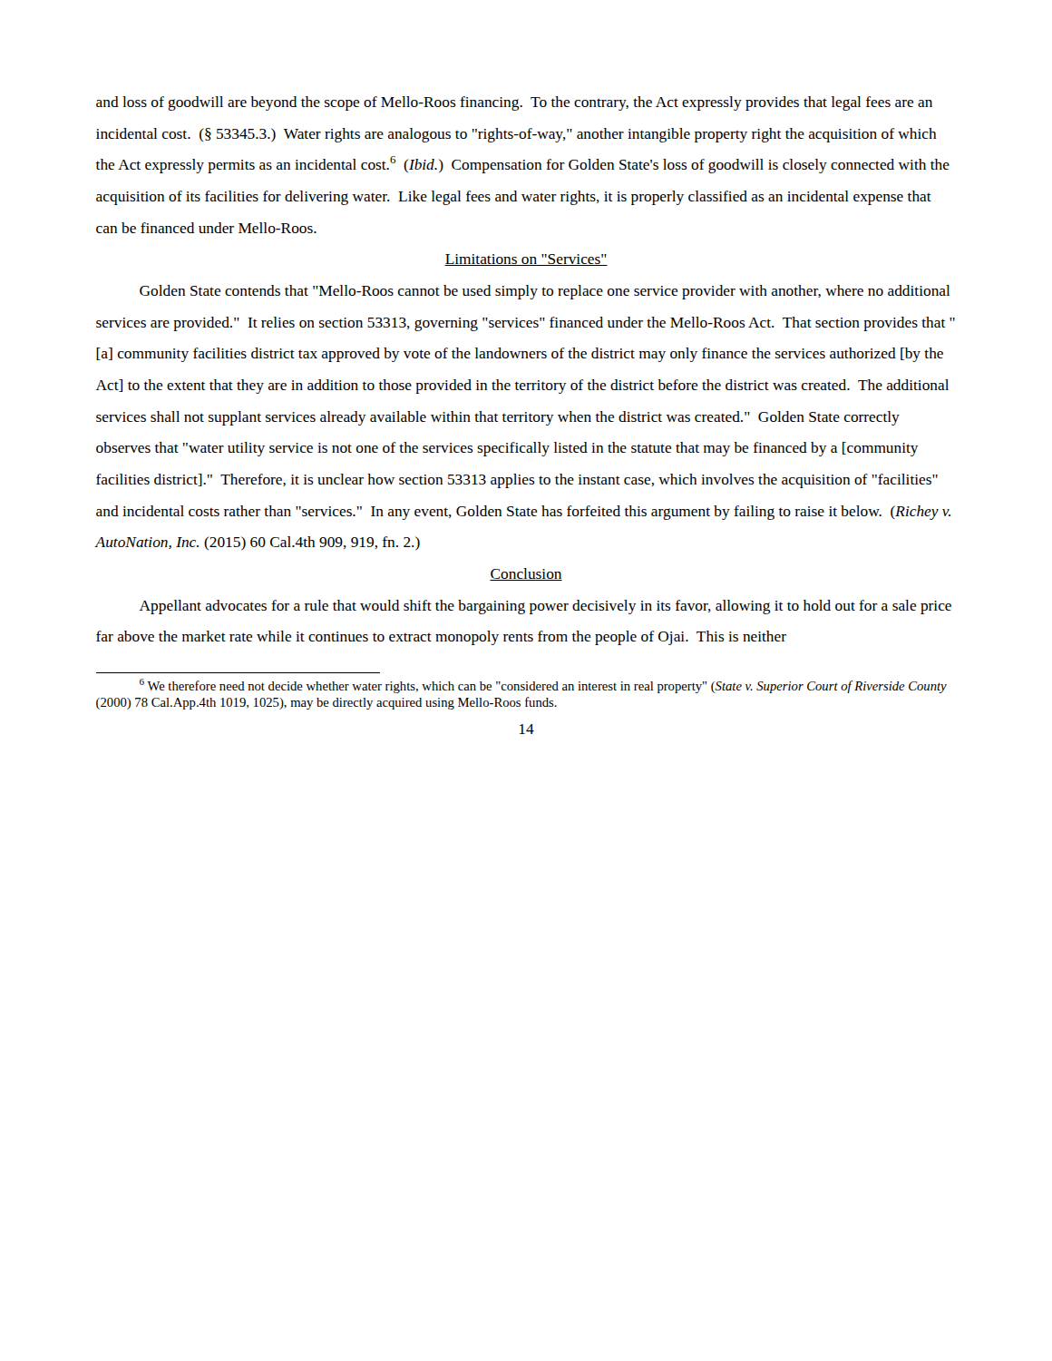and loss of goodwill are beyond the scope of Mello-Roos financing. To the contrary, the Act expressly provides that legal fees are an incidental cost. (§ 53345.3.) Water rights are analogous to "rights-of-way," another intangible property right the acquisition of which the Act expressly permits as an incidental cost.6 (Ibid.) Compensation for Golden State's loss of goodwill is closely connected with the acquisition of its facilities for delivering water. Like legal fees and water rights, it is properly classified as an incidental expense that can be financed under Mello-Roos.
Limitations on "Services"
Golden State contends that "Mello-Roos cannot be used simply to replace one service provider with another, where no additional services are provided." It relies on section 53313, governing "services" financed under the Mello-Roos Act. That section provides that "[a] community facilities district tax approved by vote of the landowners of the district may only finance the services authorized [by the Act] to the extent that they are in addition to those provided in the territory of the district before the district was created. The additional services shall not supplant services already available within that territory when the district was created." Golden State correctly observes that "water utility service is not one of the services specifically listed in the statute that may be financed by a [community facilities district]." Therefore, it is unclear how section 53313 applies to the instant case, which involves the acquisition of "facilities" and incidental costs rather than "services." In any event, Golden State has forfeited this argument by failing to raise it below. (Richey v. AutoNation, Inc. (2015) 60 Cal.4th 909, 919, fn. 2.)
Conclusion
Appellant advocates for a rule that would shift the bargaining power decisively in its favor, allowing it to hold out for a sale price far above the market rate while it continues to extract monopoly rents from the people of Ojai. This is neither
6 We therefore need not decide whether water rights, which can be "considered an interest in real property" (State v. Superior Court of Riverside County (2000) 78 Cal.App.4th 1019, 1025), may be directly acquired using Mello-Roos funds.
14